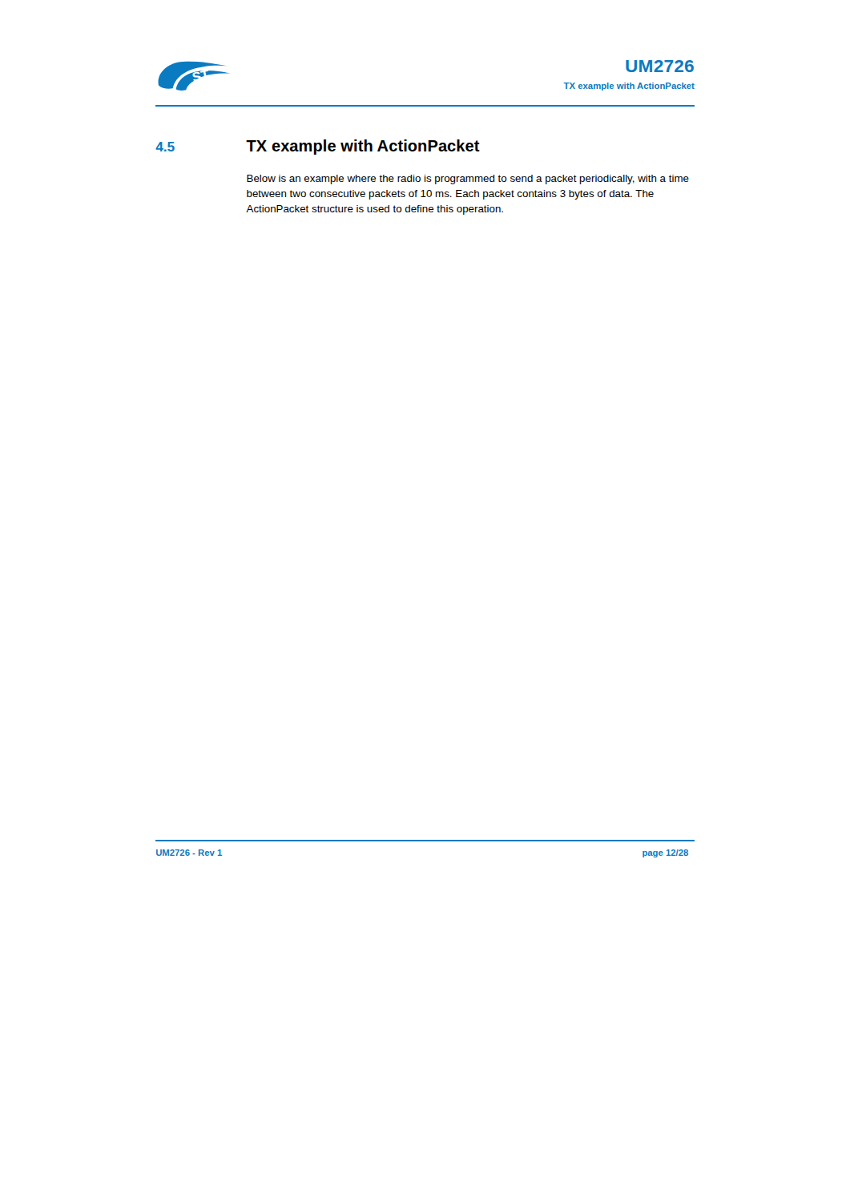ST ST
UM2726
TX example with ActionPacket
4.5
TX example with ActionPacket
Below is an example where the radio is programmed to send a packet periodically, with a time between two consecutive packets of 10 ms. Each packet contains 3 bytes of data. The ActionPacket structure is used to define this operation.
UM2726 - Rev 1
page 12/28